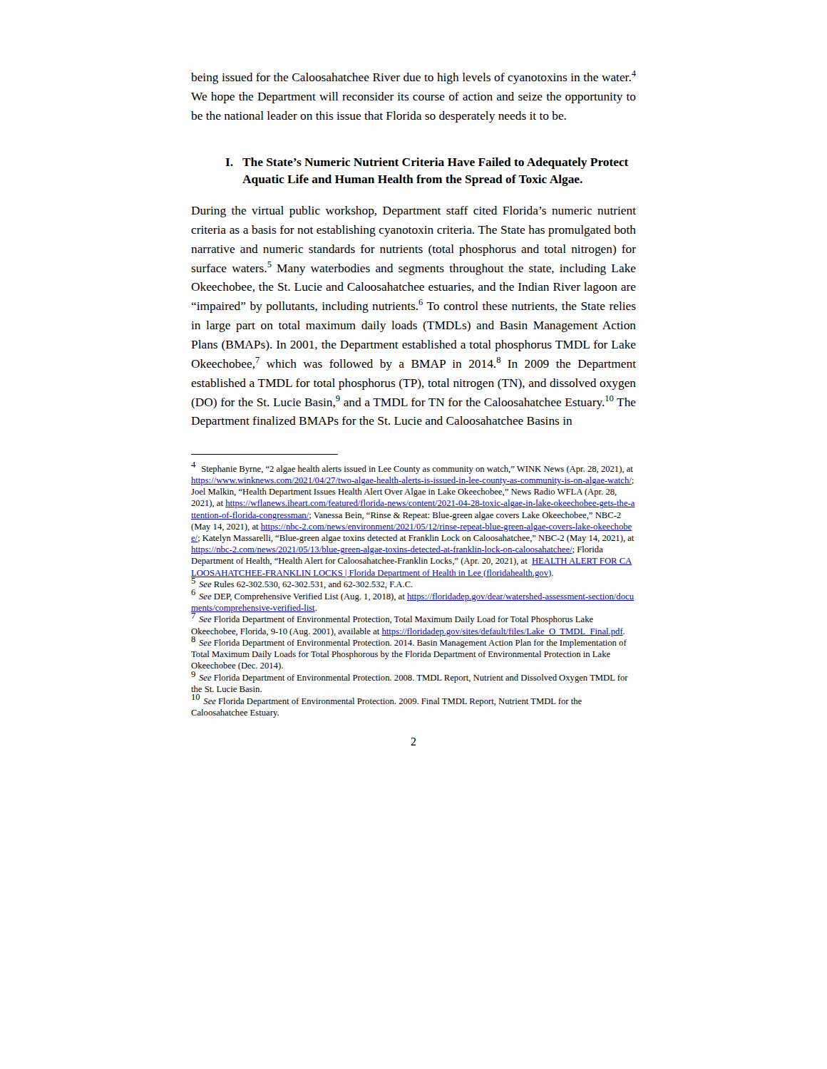being issued for the Caloosahatchee River due to high levels of cyanotoxins in the water.4 We hope the Department will reconsider its course of action and seize the opportunity to be the national leader on this issue that Florida so desperately needs it to be.
I. The State’s Numeric Nutrient Criteria Have Failed to Adequately Protect Aquatic Life and Human Health from the Spread of Toxic Algae.
During the virtual public workshop, Department staff cited Florida’s numeric nutrient criteria as a basis for not establishing cyanotoxin criteria. The State has promulgated both narrative and numeric standards for nutrients (total phosphorus and total nitrogen) for surface waters.5 Many waterbodies and segments throughout the state, including Lake Okeechobee, the St. Lucie and Caloosahatchee estuaries, and the Indian River lagoon are “impaired” by pollutants, including nutrients.6 To control these nutrients, the State relies in large part on total maximum daily loads (TMDLs) and Basin Management Action Plans (BMAPs). In 2001, the Department established a total phosphorus TMDL for Lake Okeechobee,7 which was followed by a BMAP in 2014.8 In 2009 the Department established a TMDL for total phosphorus (TP), total nitrogen (TN), and dissolved oxygen (DO) for the St. Lucie Basin,9 and a TMDL for TN for the Caloosahatchee Estuary.10 The Department finalized BMAPs for the St. Lucie and Caloosahatchee Basins in
4 Stephanie Byrne, “2 algae health alerts issued in Lee County as community on watch,” WINK News (Apr. 28, 2021), at https://www.winknews.com/2021/04/27/two-algae-health-alerts-is-issued-in-lee-county-as-community-is-on-algae-watch/; Joel Malkin, “Health Department Issues Health Alert Over Algae in Lake Okeechobee,” News Radio WFLA (Apr. 28, 2021), at https://wflanews.iheart.com/featured/florida-news/content/2021-04-28-toxic-algae-in-lake-okeechobee-gets-the-attention-of-florida-congressman/; Vanessa Bein, “Rinse & Repeat: Blue-green algae covers Lake Okeechobee,” NBC-2 (May 14, 2021), at https://nbc-2.com/news/environment/2021/05/12/rinse-repeat-blue-green-algae-covers-lake-okeechobee/; Katelyn Massarelli, “Blue-green algae toxins detected at Franklin Lock on Caloosahatchee,” NBC-2 (May 14, 2021), at https://nbc-2.com/news/2021/05/13/blue-green-algae-toxins-detected-at-franklin-lock-on-caloosahatchee/; Florida Department of Health, “Health Alert for Caloosahatchee-Franklin Locks,” (Apr. 20, 2021), at HEALTH ALERT FOR CALOOSAHATCHEE-FRANKLIN LOCKS | Florida Department of Health in Lee (floridahealth.gov).
5 See Rules 62-302.530, 62-302.531, and 62-302.532, F.A.C.
6 See DEP, Comprehensive Verified List (Aug. 1, 2018), at https://floridadep.gov/dear/watershed-assessment-section/documents/comprehensive-verified-list.
7 See Florida Department of Environmental Protection, Total Maximum Daily Load for Total Phosphorus Lake Okeechobee, Florida, 9-10 (Aug. 2001), available at https://floridadep.gov/sites/default/files/Lake_O_TMDL_Final.pdf.
8 See Florida Department of Environmental Protection. 2014. Basin Management Action Plan for the Implementation of Total Maximum Daily Loads for Total Phosphorous by the Florida Department of Environmental Protection in Lake Okeechobee (Dec. 2014).
9 See Florida Department of Environmental Protection. 2008. TMDL Report, Nutrient and Dissolved Oxygen TMDL for the St. Lucie Basin.
10 See Florida Department of Environmental Protection. 2009. Final TMDL Report, Nutrient TMDL for the Caloosahatchee Estuary.
2